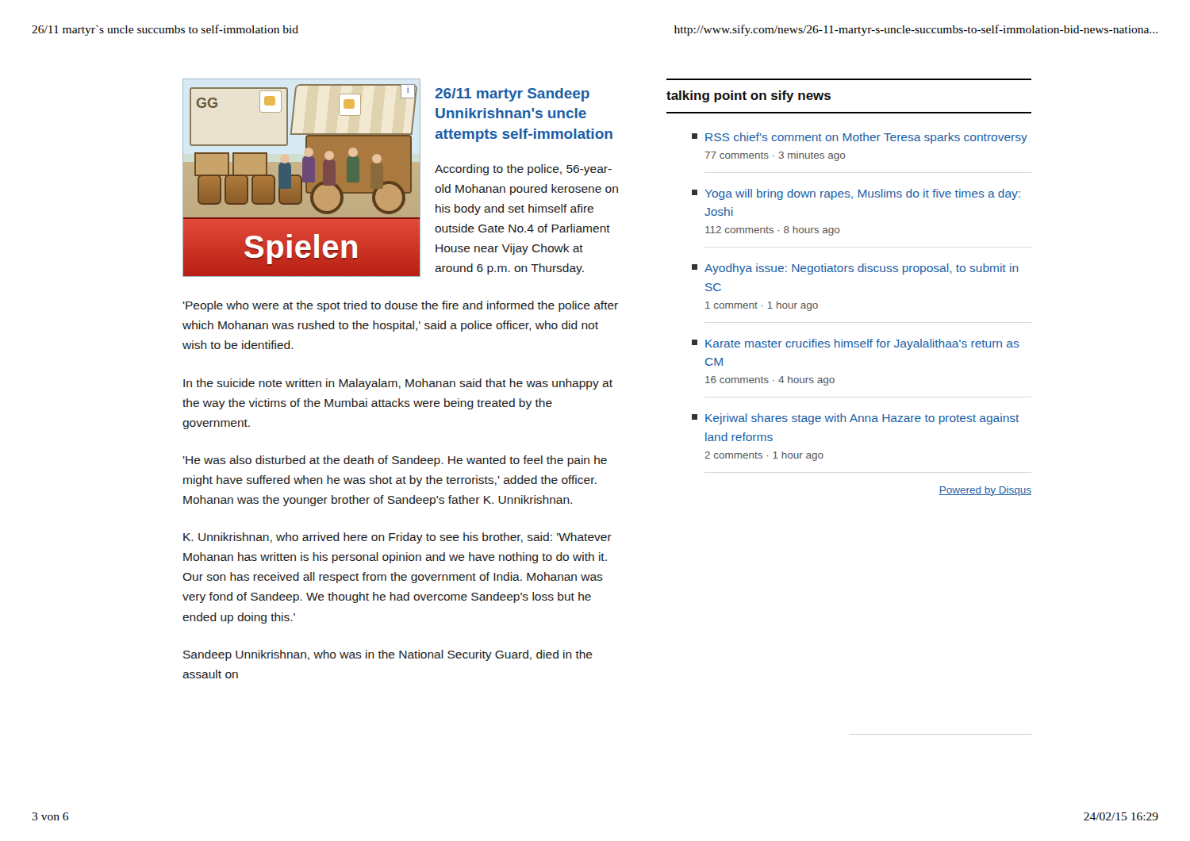26/11 martyr`s uncle succumbs to self-immolation bid
http://www.sify.com/news/26-11-martyr-s-uncle-succumbs-to-self-immolation-bid-news-nationa...
i
Spielen
26/11 martyr Sandeep Unnikrishnan's uncle attempts self-immolation
According to the police, 56-year-old Mohanan poured kerosene on his body and set himself afire outside Gate No.4 of Parliament House near Vijay Chowk at around 6 p.m. on Thursday.
'People who were at the spot tried to douse the fire and informed the police after which Mohanan was rushed to the hospital,' said a police officer, who did not wish to be identified.
In the suicide note written in Malayalam, Mohanan said that he was unhappy at the way the victims of the Mumbai attacks were being treated by the government.
'He was also disturbed at the death of Sandeep. He wanted to feel the pain he might have suffered when he was shot at by the terrorists,' added the officer. Mohanan was the younger brother of Sandeep's father K. Unnikrishnan.
K. Unnikrishnan, who arrived here on Friday to see his brother, said: 'Whatever Mohanan has written is his personal opinion and we have nothing to do with it. Our son has received all respect from the government of India. Mohanan was very fond of Sandeep. We thought he had overcome Sandeep's loss but he ended up doing this.'
Sandeep Unnikrishnan, who was in the National Security Guard, died in the assault on
talking point on sify news
RSS chief's comment on Mother Teresa sparks controversy
77 comments · 3 minutes ago
Yoga will bring down rapes, Muslims do it five times a day: Joshi
112 comments · 8 hours ago
Ayodhya issue: Negotiators discuss proposal, to submit in SC
1 comment · 1 hour ago
Karate master crucifies himself for Jayalalithaa's return as CM
16 comments · 4 hours ago
Kejriwal shares stage with Anna Hazare to protest against land reforms
2 comments · 1 hour ago
Powered by Disqus
3 von 6
24/02/15 16:29